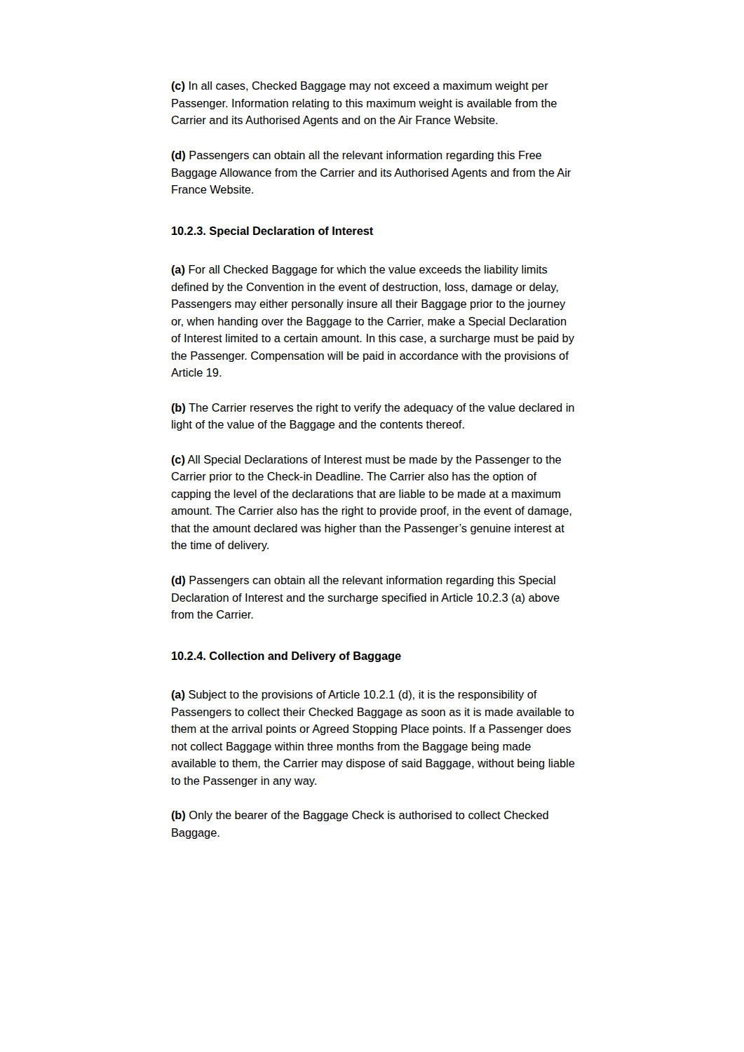(c) In all cases, Checked Baggage may not exceed a maximum weight per Passenger. Information relating to this maximum weight is available from the Carrier and its Authorised Agents and on the Air France Website.
(d) Passengers can obtain all the relevant information regarding this Free Baggage Allowance from the Carrier and its Authorised Agents and from the Air France Website.
10.2.3. Special Declaration of Interest
(a) For all Checked Baggage for which the value exceeds the liability limits defined by the Convention in the event of destruction, loss, damage or delay, Passengers may either personally insure all their Baggage prior to the journey or, when handing over the Baggage to the Carrier, make a Special Declaration of Interest limited to a certain amount. In this case, a surcharge must be paid by the Passenger. Compensation will be paid in accordance with the provisions of Article 19.
(b) The Carrier reserves the right to verify the adequacy of the value declared in light of the value of the Baggage and the contents thereof.
(c) All Special Declarations of Interest must be made by the Passenger to the Carrier prior to the Check-in Deadline. The Carrier also has the option of capping the level of the declarations that are liable to be made at a maximum amount. The Carrier also has the right to provide proof, in the event of damage, that the amount declared was higher than the Passenger’s genuine interest at the time of delivery.
(d) Passengers can obtain all the relevant information regarding this Special Declaration of Interest and the surcharge specified in Article 10.2.3 (a) above from the Carrier.
10.2.4. Collection and Delivery of Baggage
(a) Subject to the provisions of Article 10.2.1 (d), it is the responsibility of Passengers to collect their Checked Baggage as soon as it is made available to them at the arrival points or Agreed Stopping Place points. If a Passenger does not collect Baggage within three months from the Baggage being made available to them, the Carrier may dispose of said Baggage, without being liable to the Passenger in any way.
(b) Only the bearer of the Baggage Check is authorised to collect Checked Baggage.